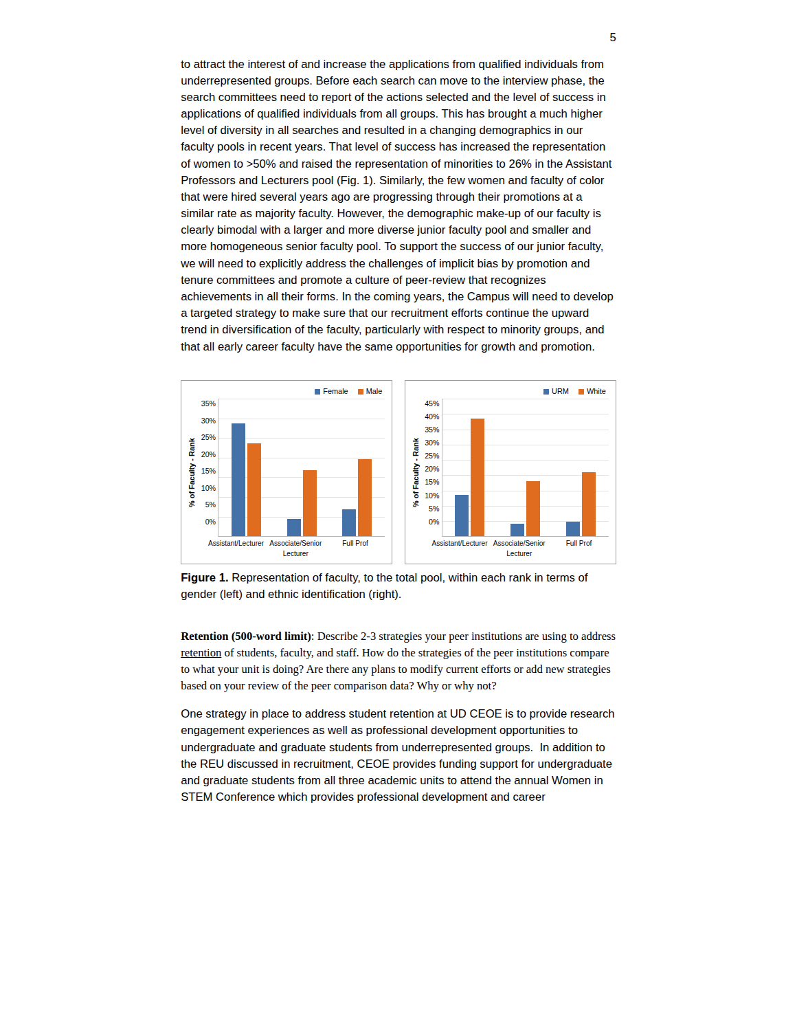5
to attract the interest of and increase the applications from qualified individuals from underrepresented groups. Before each search can move to the interview phase, the search committees need to report of the actions selected and the level of success in applications of qualified individuals from all groups. This has brought a much higher level of diversity in all searches and resulted in a changing demographics in our faculty pools in recent years. That level of success has increased the representation of women to >50% and raised the representation of minorities to 26% in the Assistant Professors and Lecturers pool (Fig. 1). Similarly, the few women and faculty of color that were hired several years ago are progressing through their promotions at a similar rate as majority faculty. However, the demographic make-up of our faculty is clearly bimodal with a larger and more diverse junior faculty pool and smaller and more homogeneous senior faculty pool. To support the success of our junior faculty, we will need to explicitly address the challenges of implicit bias by promotion and tenure committees and promote a culture of peer-review that recognizes achievements in all their forms. In the coming years, the Campus will need to develop a targeted strategy to make sure that our recruitment efforts continue the upward trend in diversification of the faculty, particularly with respect to minority groups, and that all early career faculty have the same opportunities for growth and promotion.
Female Male
% of Faculty - Rank
35%
30%
25%
20%
15%
10%
5%
0%
Assistant/Lecturer Associate/Senior Lecturer Full Prof
URM White
% of Faculty - Rank
45%
40%
35%
30%
25%
20%
15%
10%
5%
0%
Assistant/Lecturer Associate/Senior Lecturer Full Prof
Figure 1. Representation of faculty, to the total pool, within each rank in terms of gender (left) and ethnic identification (right).
Retention (500-word limit): Describe 2-3 strategies your peer institutions are using to address retention of students, faculty, and staff. How do the strategies of the peer institutions compare to what your unit is doing? Are there any plans to modify current efforts or add new strategies based on your review of the peer comparison data? Why or why not?
One strategy in place to address student retention at UD CEOE is to provide research engagement experiences as well as professional development opportunities to undergraduate and graduate students from underrepresented groups. In addition to the REU discussed in recruitment, CEOE provides funding support for undergraduate and graduate students from all three academic units to attend the annual Women in STEM Conference which provides professional development and career